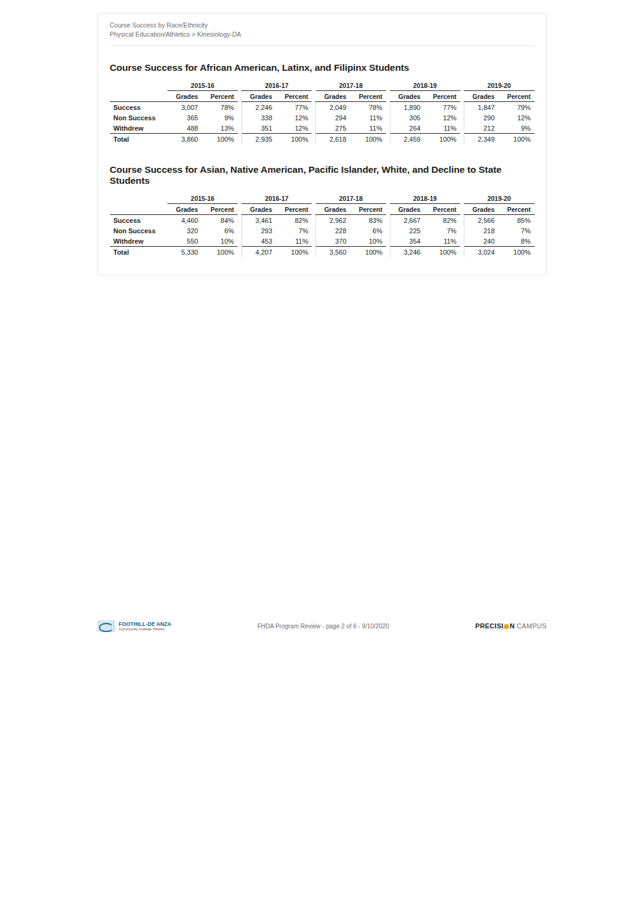Course Success by Race/Ethnicity
Physical Education/Athletics > Kinesiology-DA
Course Success for African American, Latinx, and Filipinx Students
| | 2015-16 | | 2016-17 | | 2017-18 | | 2018-19 | | 2019-20 |
| --- | --- | --- | --- | --- | --- | --- | --- | --- | --- |
| | Grades | Percent | | Grades | Percent | | Grades | Percent | | Grades | Percent | | Grades | Percent |
| Success | 3,007 | 78% | | 2,246 | 77% | | 2,049 | 78% | | 1,890 | 77% | | 1,847 | 79% |
| Non Success | 365 | 9% | | 338 | 12% | | 294 | 11% | | 305 | 12% | | 290 | 12% |
| Withdrew | 488 | 13% | | 351 | 12% | | 275 | 11% | | 264 | 11% | | 212 | 9% |
| Total | 3,860 | 100% | | 2,935 | 100% | | 2,618 | 100% | | 2,459 | 100% | | 2,349 | 100% |
Course Success for Asian, Native American, Pacific Islander, White, and Decline to State Students
| | 2015-16 | | 2016-17 | | 2017-18 | | 2018-19 | | 2019-20 |
| --- | --- | --- | --- | --- | --- | --- | --- | --- | --- |
| | Grades | Percent | | Grades | Percent | | Grades | Percent | | Grades | Percent | | Grades | Percent |
| Success | 4,460 | 84% | | 3,461 | 82% | | 2,962 | 83% | | 2,667 | 82% | | 2,566 | 85% |
| Non Success | 320 | 6% | | 293 | 7% | | 228 | 6% | | 225 | 7% | | 218 | 7% |
| Withdrew | 550 | 10% | | 453 | 11% | | 370 | 10% | | 354 | 11% | | 240 | 8% |
| Total | 5,330 | 100% | | 4,207 | 100% | | 3,560 | 100% | | 3,246 | 100% | | 3,024 | 100% |
FOOTHILL-DE ANZA
Community College District
FHDA Program Review - page 2 of 6 - 9/10/2020
PRECISI◉N CAMPUS